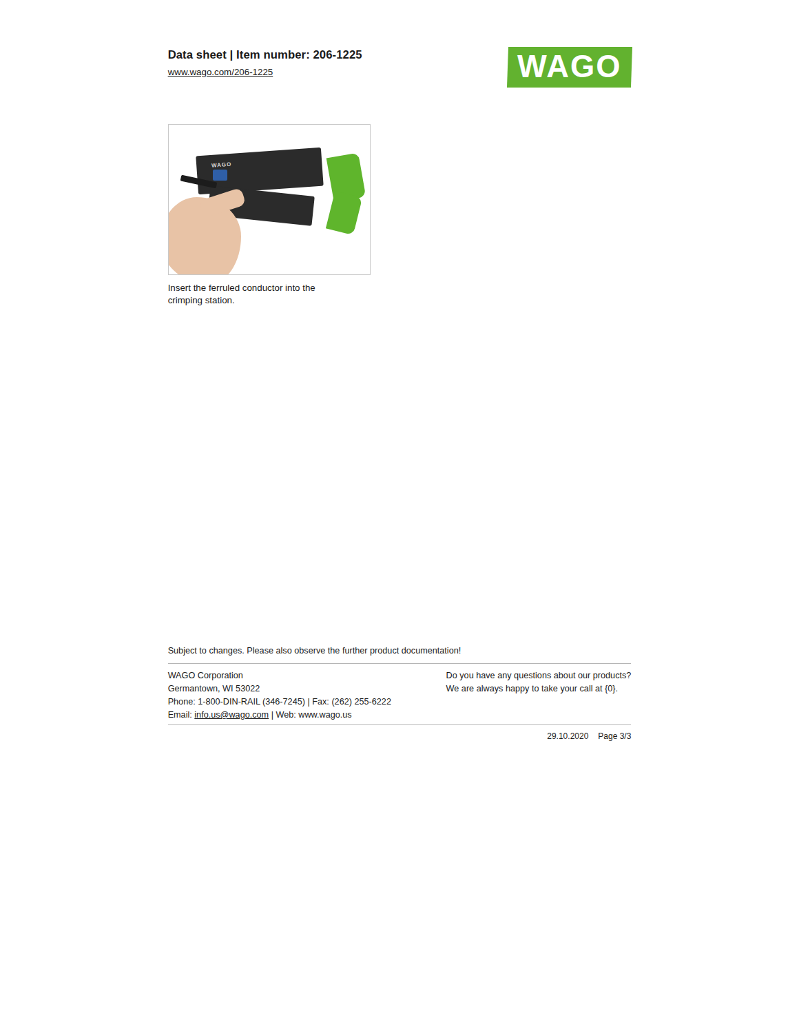Data sheet | Item number: 206-1225
www.wago.com/206-1225
WAGO
Insert the ferruled conductor into the crimping station.
Subject to changes. Please also observe the further product documentation!
WAGO Corporation
Germantown, WI 53022
Phone: 1-800-DIN-RAIL (346-7245) | Fax: (262) 255-6222
Email: info.us@wago.com | Web: www.wago.us
Do you have any questions about our products?
We are always happy to take your call at {0}.
29.10.2020 Page 3/3